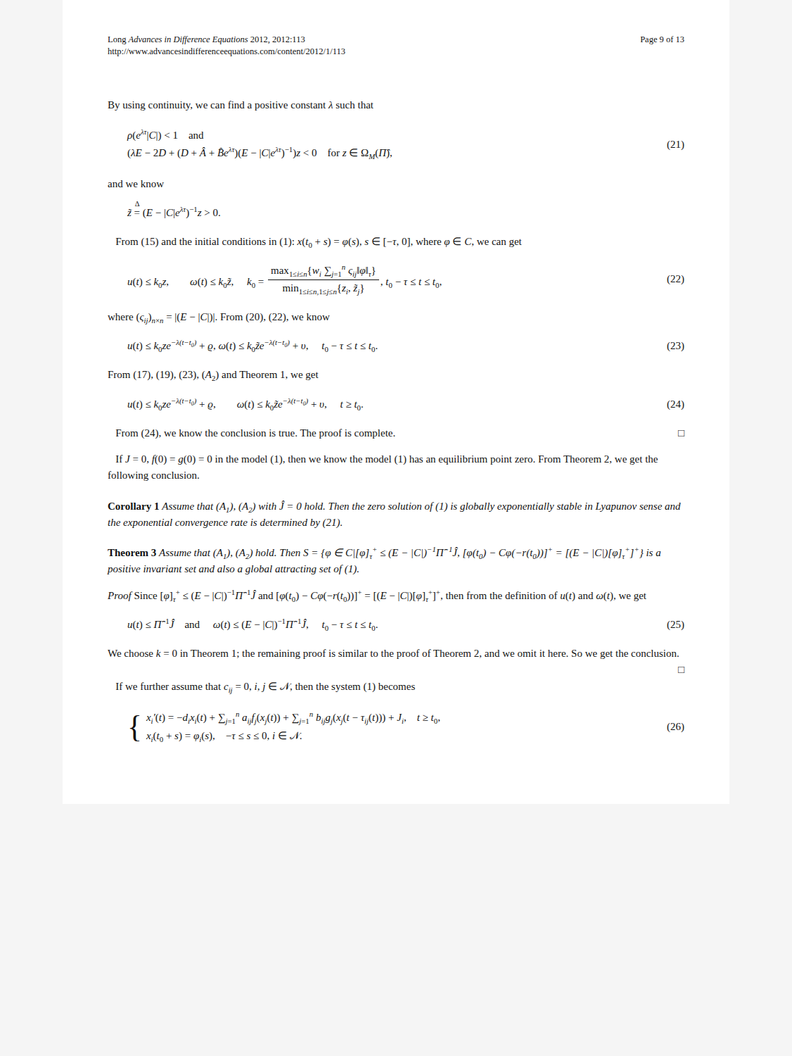Long Advances in Difference Equations 2012, 2012:113
http://www.advancesindifferenceequations.com/content/2012/1/113
Page 9 of 13
By using continuity, we can find a positive constant λ such that
ρ(eλτ|C|) < 1 and
(λE − 2D + (D + Â + B̂eλτ)(E − |C|eλτ)−1)z < 0 for z ∈ ΩM(Π̂),
(21)
and we know
z̃ Δ= (E − |C|eλτ)−1z > 0.
From (15) and the initial conditions in (1): x(t0 + s) = φ(s), s ∈ [−τ, 0], where φ ∈ C, we can get
u(t) ≤ k0z, ω(t) ≤ k0z̃, k0 = max1≤i≤n{wi ∑j=1n ςij‖φ‖τ} min1≤i≤n,1≤j≤n{zi, z̃j} , t0 − τ ≤ t ≤ t0,
(22)
where (ςij)n×n = |(E − |C|)|. From (20), (22), we know
u(t) ≤ k0ze−λ(t−t0) + ϱ, ω(t) ≤ k0z̃e−λ(t−t0) + υ, t0 − τ ≤ t ≤ t0.
(23)
From (17), (19), (23), (A2) and Theorem 1, we get
u(t) ≤ k0ze−λ(t−t0) + ϱ, ω(t) ≤ k0z̃e−λ(t−t0) + υ, t ≥ t0.
(24)
From (24), we know the conclusion is true. The proof is complete.□
If J = 0, f(0) = g(0) = 0 in the model (1), then we know the model (1) has an equilibrium point zero. From Theorem 2, we get the following conclusion.
Corollary 1 Assume that (A1), (A2) with Ĵ = 0 hold. Then the zero solution of (1) is globally exponentially stable in Lyapunov sense and the exponential convergence rate is determined by (21).
Theorem 3 Assume that (A1), (A2) hold. Then S = {φ ∈ C|[φ]τ+ ≤ (E − |C|)−1Π̂−1Ĵ, [φ(t0) − Cφ(−r(t0))]+ = [(E − |C|)[φ]τ+]+} is a positive invariant set and also a global attracting set of (1).
Proof Since [φ]τ+ ≤ (E − |C|)−1Π̂−1Ĵ and [φ(t0) − Cφ(−r(t0))]+ = [(E − |C|)[φ]τ+]+, then from the definition of u(t) and ω(t), we get
u(t) ≤ Π̂−1Ĵ and ω(t) ≤ (E − |C|)−1Π̂−1Ĵ, t0 − τ ≤ t ≤ t0.
(25)
We choose k = 0 in Theorem 1; the remaining proof is similar to the proof of Theorem 2, and we omit it here. So we get the conclusion.□
If we further assume that cij = 0, i, j ∈ 𝒩, then the system (1) becomes
{
xi′(t) = −dixi(t) + ∑j=1n aijfj(xj(t)) + ∑j=1n bijgj(xj(t − τij(t))) + Ji, t ≥ t0,
xi(t0 + s) = φi(s), −τ ≤ s ≤ 0, i ∈ 𝒩.
(26)